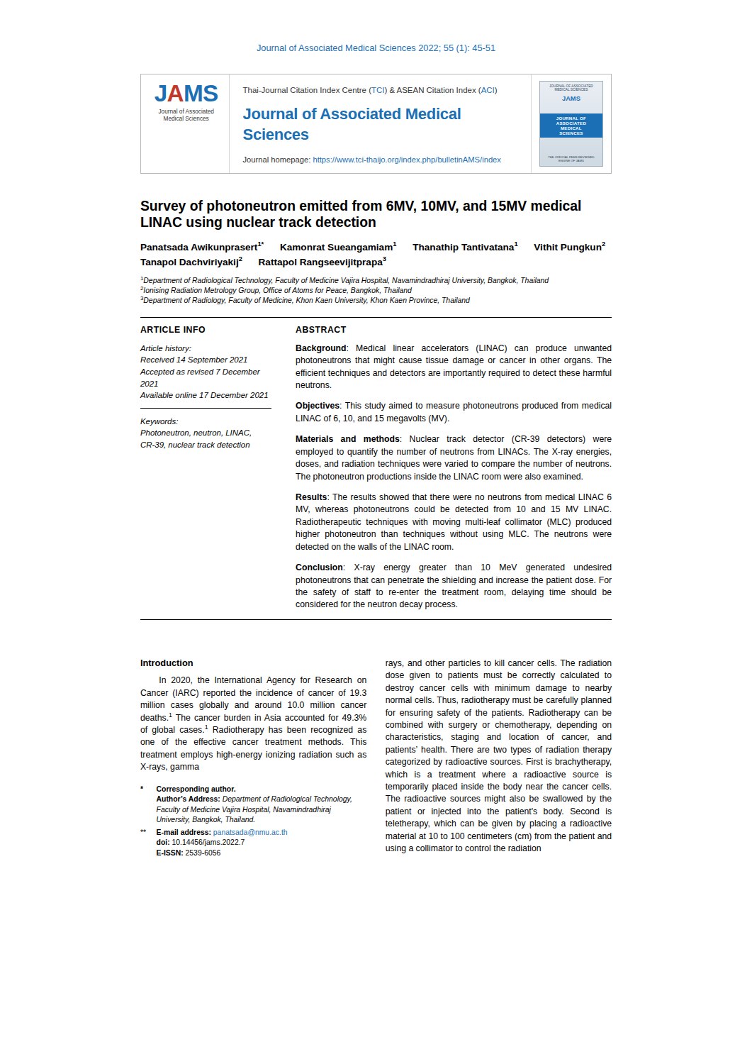Journal of Associated Medical Sciences 2022; 55 (1): 45-51
JAMS
Journal of Associated
Medical Sciences
Thai-Journal Citation Index Centre (TCI) & ASEAN Citation Index (ACI)
Journal of Associated Medical Sciences
Journal homepage: https://www.tci-thaijo.org/index.php/bulletinAMS/index
JOURNAL OF ASSOCIATED
MEDICAL SCIENCES
JAMS
JOURNAL OF
ASSOCIATED
MEDICAL
SCIENCES
THE OFFICIAL PEER-REVIEWED
ENGINE OF JAMS
Survey of photoneutron emitted from 6MV, 10MV, and 15MV medical LINAC using nuclear track detection
Panatsada Awikunprasert1* Kamonrat Sueangamiam1 Thanathip Tantivatana1 Vithit Pungkun2
Tanapol Dachviriyakij2 Rattapol Rangseevijitprapa3
1Department of Radiological Technology, Faculty of Medicine Vajira Hospital, Navamindradhiraj University, Bangkok, Thailand
2Ionising Radiation Metrology Group, Office of Atoms for Peace, Bangkok, Thailand
3Department of Radiology, Faculty of Medicine, Khon Kaen University, Khon Kaen Province, Thailand
ARTICLE INFO
Article history:
Received 14 September 2021
Accepted as revised 7 December 2021
Available online 17 December 2021
Keywords:
Photoneutron, neutron, LINAC,
CR-39, nuclear track detection
ABSTRACT
Background: Medical linear accelerators (LINAC) can produce unwanted photoneutrons that might cause tissue damage or cancer in other organs. The efficient techniques and detectors are importantly required to detect these harmful neutrons.
Objectives: This study aimed to measure photoneutrons produced from medical LINAC of 6, 10, and 15 megavolts (MV).
Materials and methods: Nuclear track detector (CR-39 detectors) were employed to quantify the number of neutrons from LINACs. The X-ray energies, doses, and radiation techniques were varied to compare the number of neutrons. The photoneutron productions inside the LINAC room were also examined.
Results: The results showed that there were no neutrons from medical LINAC 6 MV, whereas photoneutrons could be detected from 10 and 15 MV LINAC. Radiotherapeutic techniques with moving multi-leaf collimator (MLC) produced higher photoneutron than techniques without using MLC. The neutrons were detected on the walls of the LINAC room.
Conclusion: X-ray energy greater than 10 MeV generated undesired photoneutrons that can penetrate the shielding and increase the patient dose. For the safety of staff to re-enter the treatment room, delaying time should be considered for the neutron decay process.
Introduction
In 2020, the International Agency for Research on Cancer (IARC) reported the incidence of cancer of 19.3 million cases globally and around 10.0 million cancer deaths.1 The cancer burden in Asia accounted for 49.3% of global cases.1 Radiotherapy has been recognized as one of the effective cancer treatment methods. This treatment employs high-energy ionizing radiation such as X-rays, gamma
*
Corresponding author.
Author’s Address: Department of Radiological Technology, Faculty of Medicine Vajira Hospital, Navamindradhiraj University, Bangkok, Thailand.
**
E-mail address: panatsada@nmu.ac.th
doi: 10.14456/jams.2022.7
E-ISSN: 2539-6056
rays, and other particles to kill cancer cells. The radiation dose given to patients must be correctly calculated to destroy cancer cells with minimum damage to nearby normal cells. Thus, radiotherapy must be carefully planned for ensuring safety of the patients. Radiotherapy can be combined with surgery or chemotherapy, depending on characteristics, staging and location of cancer, and patients’ health. There are two types of radiation therapy categorized by radioactive sources. First is brachytherapy, which is a treatment where a radioactive source is temporarily placed inside the body near the cancer cells. The radioactive sources might also be swallowed by the patient or injected into the patient's body. Second is teletherapy, which can be given by placing a radioactive material at 10 to 100 centimeters (cm) from the patient and using a collimator to control the radiation